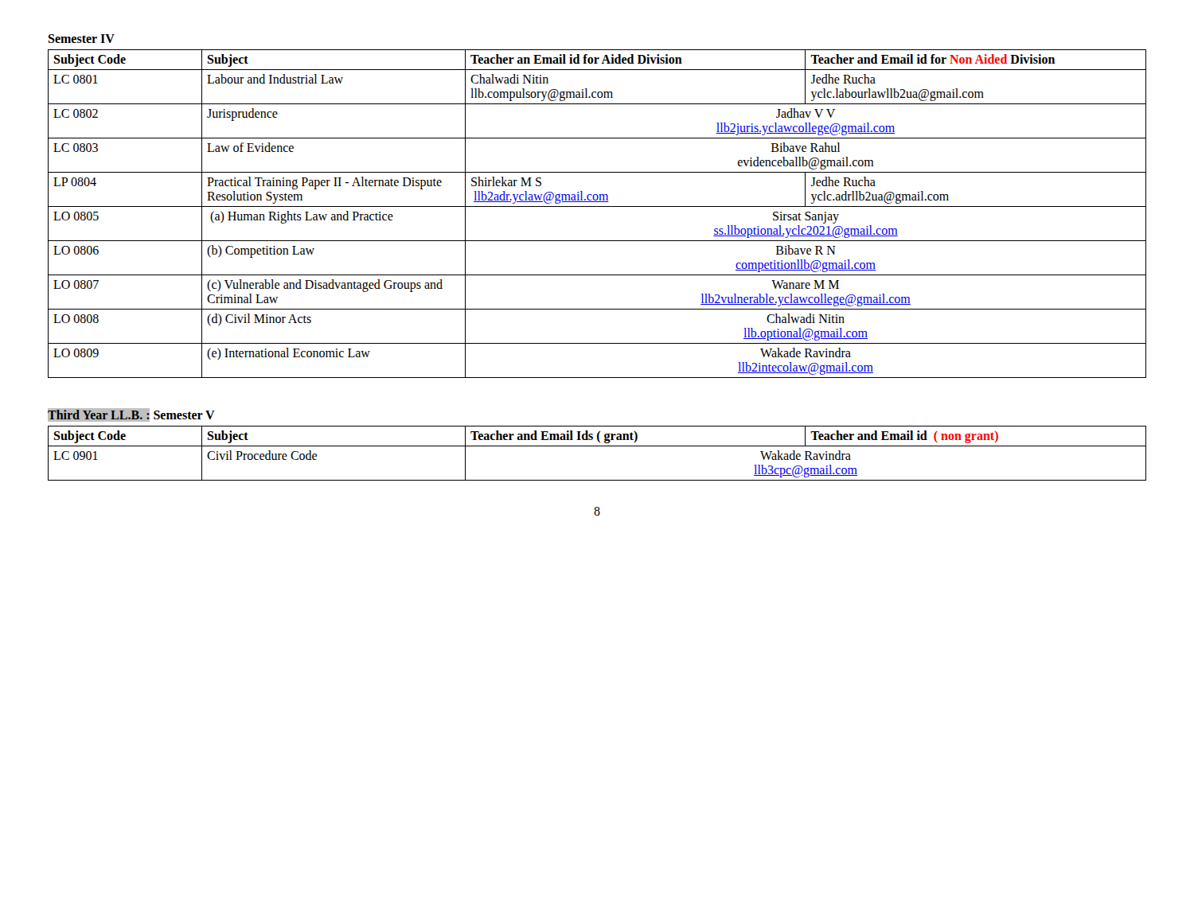Semester IV
| Subject Code | Subject | Teacher an Email id for Aided Division | Teacher and Email id for Non Aided Division |
| --- | --- | --- | --- |
| LC 0801 | Labour and Industrial Law | Chalwadi Nitin llb.compulsory@gmail.com | Jedhe Rucha yclc.labourlawllb2ua@gmail.com |
| LC 0802 | Jurisprudence | Jadhav V V llb2juris.yclawcollege@gmail.com |
| LC 0803 | Law of Evidence | Bibave Rahul evidenceballb@gmail.com |
| LP 0804 | Practical Training Paper II - Alternate Dispute Resolution System | Shirlekar M S llb2adr.yclaw@gmail.com | Jedhe Rucha yclc.adrllb2ua@gmail.com |
| LO 0805 | (a) Human Rights Law and Practice | Sirsat Sanjay ss.llboptional.yclc2021@gmail.com |
| LO 0806 | (b) Competition Law | Bibave R N competitionllb@gmail.com |
| LO 0807 | (c) Vulnerable and Disadvantaged Groups and Criminal Law | Wanare M M llb2vulnerable.yclawcollege@gmail.com |
| LO 0808 | (d) Civil Minor Acts | Chalwadi Nitin llb.optional@gmail.com |
| LO 0809 | (e) International Economic Law | Wakade Ravindra llb2intecolaw@gmail.com |
Third Year LL.B. : Semester V
| Subject Code | Subject | Teacher and Email Ids ( grant) | Teacher and Email id ( non grant) |
| --- | --- | --- | --- |
| LC 0901 | Civil Procedure Code | Wakade Ravindra llb3cpc@gmail.com |
8